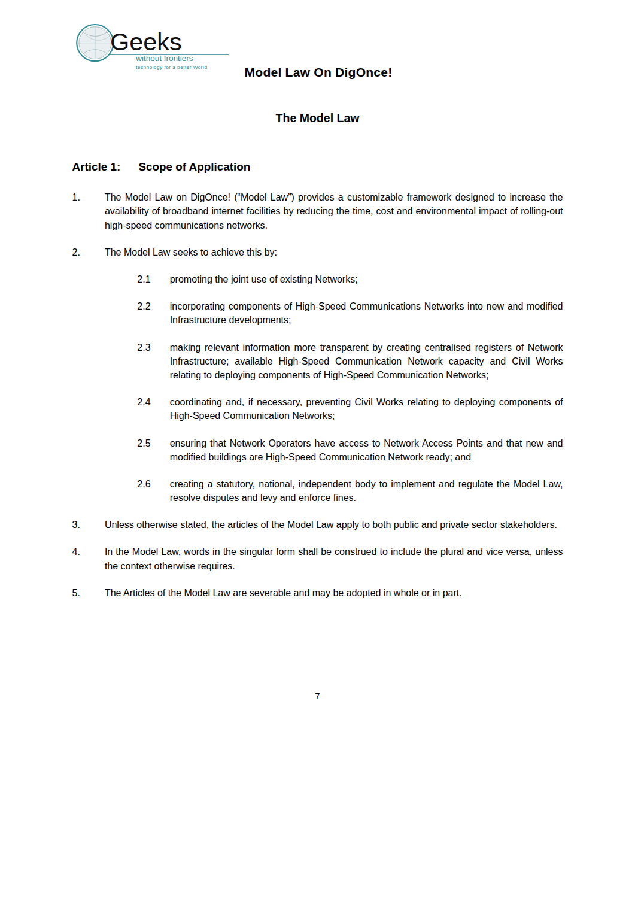Geeks Without Frontiers — technology for a better World Geeks without frontiers technology for a better World
Model Law On DigOnce!
The Model Law
Article 1: Scope of Application
1.
The Model Law on DigOnce! (“Model Law”) provides a customizable framework designed to increase the availability of broadband internet facilities by reducing the time, cost and environmental impact of rolling-out high-speed communications networks.
2.
The Model Law seeks to achieve this by:
2.1
promoting the joint use of existing Networks;
2.2
incorporating components of High-Speed Communications Networks into new and modified Infrastructure developments;
2.3
making relevant information more transparent by creating centralised registers of Network Infrastructure; available High-Speed Communication Network capacity and Civil Works relating to deploying components of High-Speed Communication Networks;
2.4
coordinating and, if necessary, preventing Civil Works relating to deploying components of High-Speed Communication Networks;
2.5
ensuring that Network Operators have access to Network Access Points and that new and modified buildings are High-Speed Communication Network ready; and
2.6
creating a statutory, national, independent body to implement and regulate the Model Law, resolve disputes and levy and enforce fines.
3.
Unless otherwise stated, the articles of the Model Law apply to both public and private sector stakeholders.
4.
In the Model Law, words in the singular form shall be construed to include the plural and vice versa, unless the context otherwise requires.
5.
The Articles of the Model Law are severable and may be adopted in whole or in part.
7